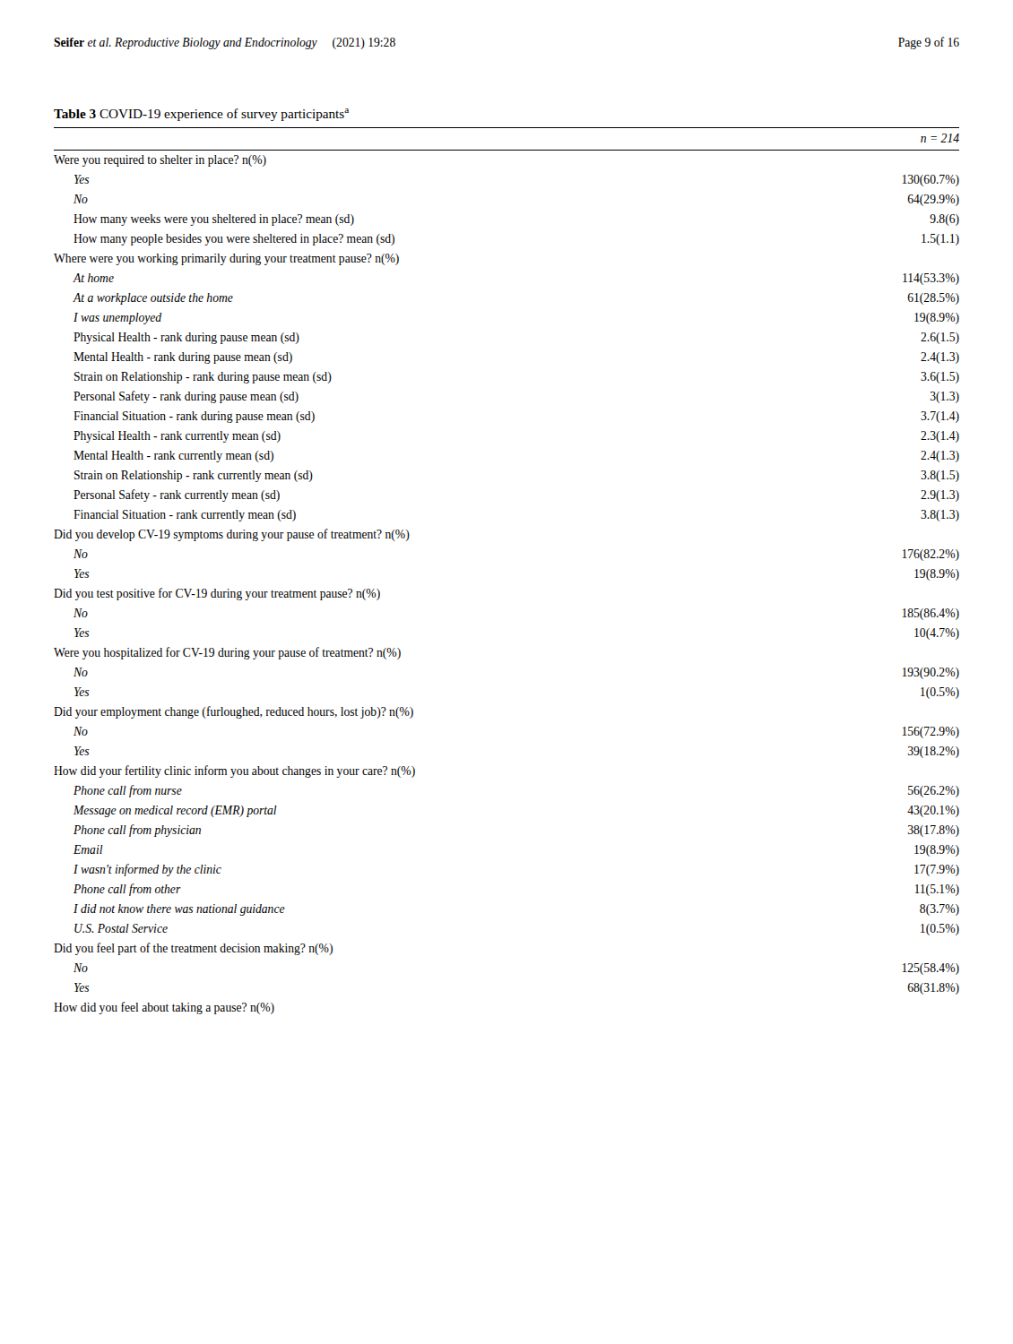Seifer et al. Reproductive Biology and Endocrinology (2021) 19:28
Page 9 of 16
Table 3 COVID-19 experience of survey participantsa
| | n = 214 |
| --- | --- |
| Were you required to shelter in place? n(%) | |
| Yes | 130(60.7%) |
| No | 64(29.9%) |
| How many weeks were you sheltered in place? mean (sd) | 9.8(6) |
| How many people besides you were sheltered in place? mean (sd) | 1.5(1.1) |
| Where were you working primarily during your treatment pause? n(%) | |
| At home | 114(53.3%) |
| At a workplace outside the home | 61(28.5%) |
| I was unemployed | 19(8.9%) |
| Physical Health - rank during pause mean (sd) | 2.6(1.5) |
| Mental Health - rank during pause mean (sd) | 2.4(1.3) |
| Strain on Relationship - rank during pause mean (sd) | 3.6(1.5) |
| Personal Safety - rank during pause mean (sd) | 3(1.3) |
| Financial Situation - rank during pause mean (sd) | 3.7(1.4) |
| Physical Health - rank currently mean (sd) | 2.3(1.4) |
| Mental Health - rank currently mean (sd) | 2.4(1.3) |
| Strain on Relationship - rank currently mean (sd) | 3.8(1.5) |
| Personal Safety - rank currently mean (sd) | 2.9(1.3) |
| Financial Situation - rank currently mean (sd) | 3.8(1.3) |
| Did you develop CV-19 symptoms during your pause of treatment? n(%) | |
| No | 176(82.2%) |
| Yes | 19(8.9%) |
| Did you test positive for CV-19 during your treatment pause? n(%) | |
| No | 185(86.4%) |
| Yes | 10(4.7%) |
| Were you hospitalized for CV-19 during your pause of treatment? n(%) | |
| No | 193(90.2%) |
| Yes | 1(0.5%) |
| Did your employment change (furloughed, reduced hours, lost job)? n(%) | |
| No | 156(72.9%) |
| Yes | 39(18.2%) |
| How did your fertility clinic inform you about changes in your care? n(%) | |
| Phone call from nurse | 56(26.2%) |
| Message on medical record (EMR) portal | 43(20.1%) |
| Phone call from physician | 38(17.8%) |
| Email | 19(8.9%) |
| I wasn't informed by the clinic | 17(7.9%) |
| Phone call from other | 11(5.1%) |
| I did not know there was national guidance | 8(3.7%) |
| U.S. Postal Service | 1(0.5%) |
| Did you feel part of the treatment decision making? n(%) | |
| No | 125(58.4%) |
| Yes | 68(31.8%) |
| How did you feel about taking a pause? n(%) | |